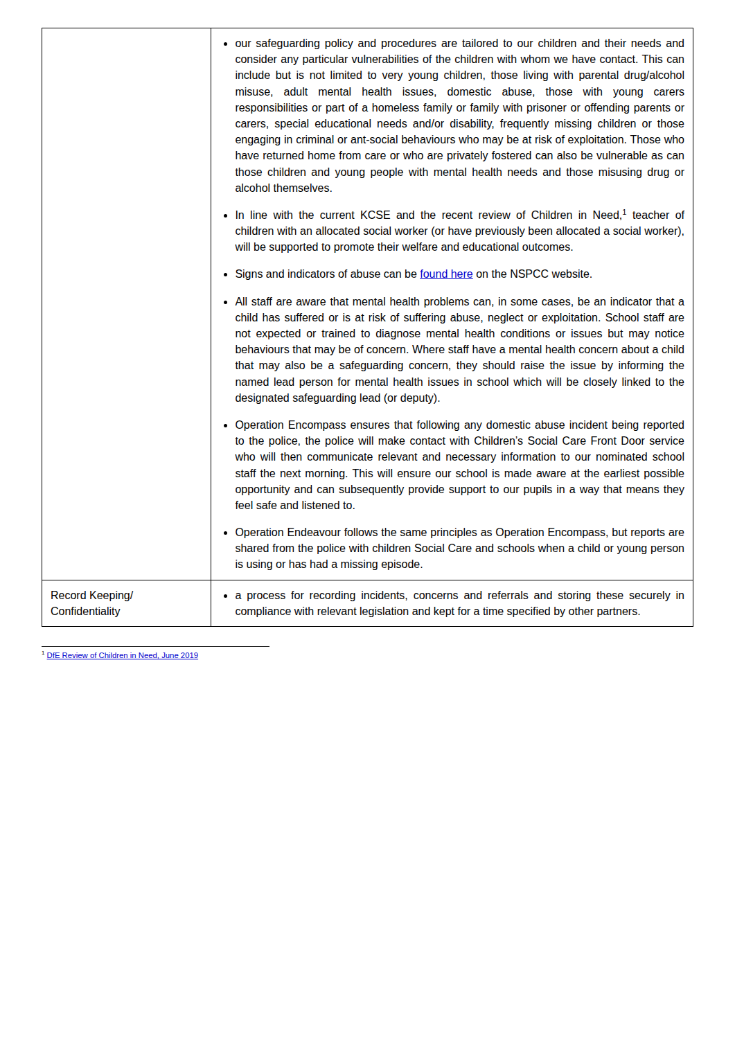| | our safeguarding policy and procedures are tailored to our children and their needs and consider any particular vulnerabilities of the children with whom we have contact. This can include but is not limited to very young children, those living with parental drug/alcohol misuse, adult mental health issues, domestic abuse, those with young carers responsibilities or part of a homeless family or family with prisoner or offending parents or carers, special educational needs and/or disability, frequently missing children or those engaging in criminal or ant-social behaviours who may be at risk of exploitation. Those who have returned home from care or who are privately fostered can also be vulnerable as can those children and young people with mental health needs and those misusing drug or alcohol themselves. In line with the current KCSE and the recent review of Children in Need, 1 teacher of children with an allocated social worker (or have previously been allocated a social worker), will be supported to promote their welfare and educational outcomes. Signs and indicators of abuse can be found here on the NSPCC website. All staff are aware that mental health problems can, in some cases, be an indicator that a child has suffered or is at risk of suffering abuse, neglect or exploitation. School staff are not expected or trained to diagnose mental health conditions or issues but may notice behaviours that may be of concern. Where staff have a mental health concern about a child that may also be a safeguarding concern, they should raise the issue by informing the named lead person for mental health issues in school which will be closely linked to the designated safeguarding lead (or deputy). Operation Encompass ensures that following any domestic abuse incident being reported to the police, the police will make contact with Children’s Social Care Front Door service who will then communicate relevant and necessary information to our nominated school staff the next morning. This will ensure our school is made aware at the earliest possible opportunity and can subsequently provide support to our pupils in a way that means they feel safe and listened to. Operation Endeavour follows the same principles as Operation Encompass, but reports are shared from the police with children Social Care and schools when a child or young person is using or has had a missing episode. |
| Record Keeping/ Confidentiality | a process for recording incidents, concerns and referrals and storing these securely in compliance with relevant legislation and kept for a time specified by other partners. |
1 DfE Review of Children in Need, June 2019